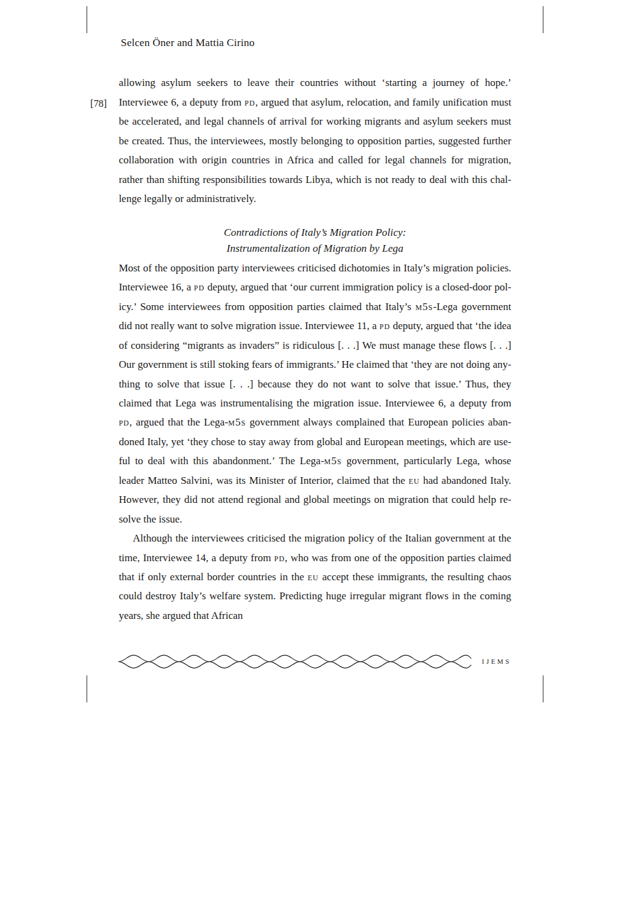Selcen Öner and Mattia Cirino
[78]
allowing asylum seekers to leave their countries without ‘starting a journey of hope.’ Interviewee 6, a deputy from pd, argued that asylum, relocation, and family unification must be accelerated, and legal channels of arrival for working migrants and asylum seekers must be created. Thus, the interviewees, mostly belonging to opposition parties, suggested further collaboration with origin countries in Africa and called for legal channels for migration, rather than shifting responsibilities towards Libya, which is not ready to deal with this challenge legally or administratively.
Contradictions of Italy’s Migration Policy: Instrumentalization of Migration by Lega
Most of the opposition party interviewees criticised dichotomies in Italy’s migration policies. Interviewee 16, a pd deputy, argued that ‘our current immigration policy is a closed-door policy.’ Some interviewees from opposition parties claimed that Italy’s m5s-Lega government did not really want to solve migration issue. Interviewee 11, a pd deputy, argued that ‘the idea of considering “migrants as invaders” is ridiculous [. . .] We must manage these flows [. . .] Our government is still stoking fears of immigrants.’ He claimed that ‘they are not doing anything to solve that issue [. . .] because they do not want to solve that issue.’ Thus, they claimed that Lega was instrumentalising the migration issue. Interviewee 6, a deputy from pd, argued that the Lega-m5s government always complained that European policies abandoned Italy, yet ‘they chose to stay away from global and European meetings, which are useful to deal with this abandonment.’ The Lega-m5s government, particularly Lega, whose leader Matteo Salvini, was its Minister of Interior, claimed that the eu had abandoned Italy. However, they did not attend regional and global meetings on migration that could help resolve the issue.
Although the interviewees criticised the migration policy of the Italian government at the time, Interviewee 14, a deputy from pd, who was from one of the opposition parties claimed that if only external border countries in the eu accept these immigrants, the resulting chaos could destroy Italy’s welfare system. Predicting huge irregular migrant flows in the coming years, she argued that African
ijems